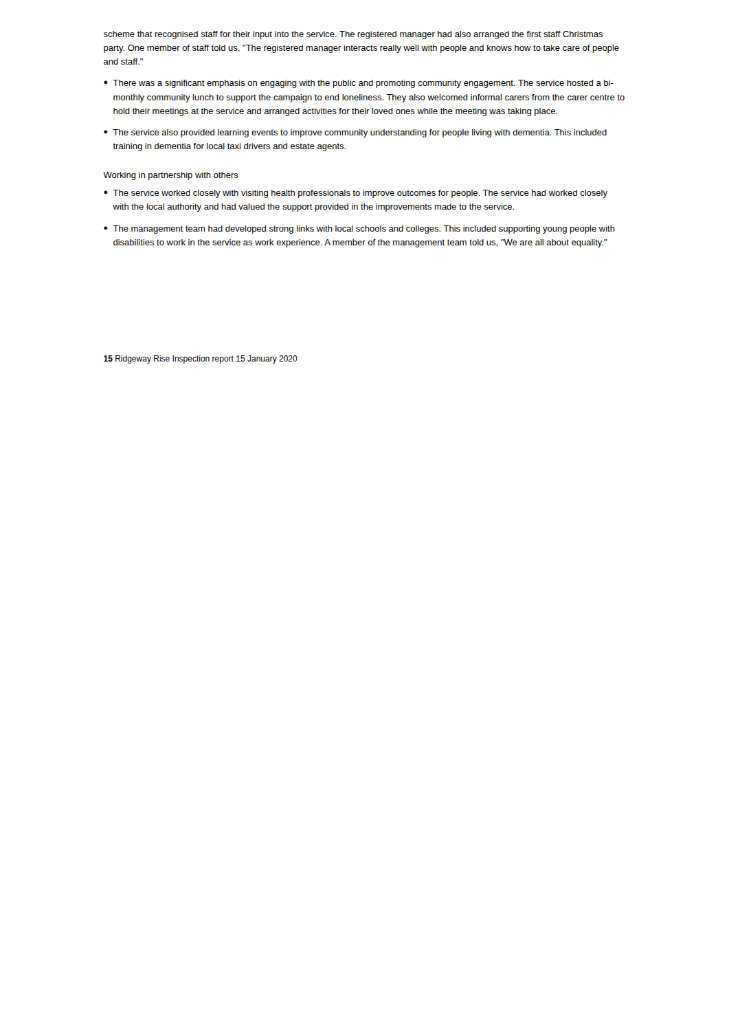scheme that recognised staff for their input into the service. The registered manager had also arranged the first staff Christmas party. One member of staff told us, "The registered manager interacts really well with people and knows how to take care of people and staff."
There was a significant emphasis on engaging with the public and promoting community engagement. The service hosted a bi-monthly community lunch to support the campaign to end loneliness. They also welcomed informal carers from the carer centre to hold their meetings at the service and arranged activities for their loved ones while the meeting was taking place.
The service also provided learning events to improve community understanding for people living with dementia. This included training in dementia for local taxi drivers and estate agents.
Working in partnership with others
The service worked closely with visiting health professionals to improve outcomes for people. The service had worked closely with the local authority and had valued the support provided in the improvements made to the service.
The management team had developed strong links with local schools and colleges. This included supporting young people with disabilities to work in the service as work experience. A member of the management team told us, "We are all about equality."
15 Ridgeway Rise Inspection report 15 January 2020